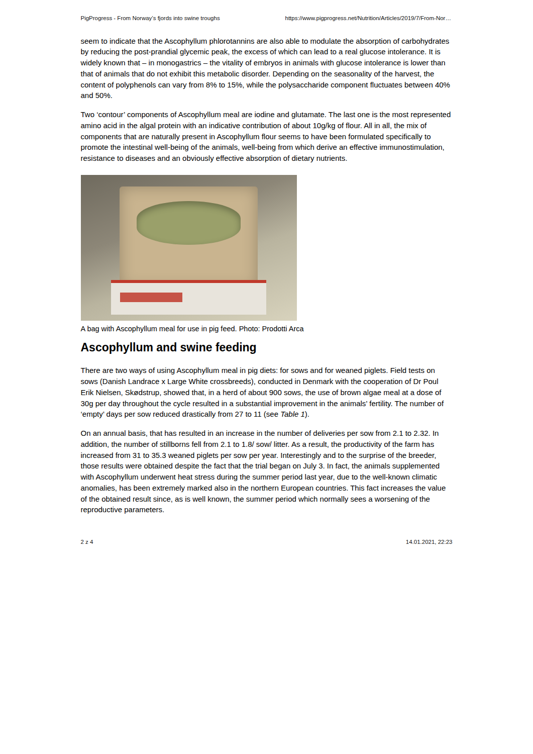PigProgress - From Norway’s fjords into swine troughs
https://www.pigprogress.net/Nutrition/Articles/2019/7/From-Norways-...
seem to indicate that the Ascophyllum phlorotannins are also able to modulate the absorption of carbohydrates by reducing the post-prandial glycemic peak, the excess of which can lead to a real glucose intolerance. It is widely known that – in monogastrics – the vitality of embryos in animals with glucose intolerance is lower than that of animals that do not exhibit this metabolic disorder. Depending on the seasonality of the harvest, the content of polyphenols can vary from 8% to 15%, while the polysaccharide component fluctuates between 40% and 50%.
Two ‘contour’ components of Ascophyllum meal are iodine and glutamate. The last one is the most represented amino acid in the algal protein with an indicative contribution of about 10g/kg of flour. All in all, the mix of components that are naturally present in Ascophyllum flour seems to have been formulated specifically to promote the intestinal well-being of the animals, well-being from which derive an effective immunostimulation, resistance to diseases and an obviously effective absorption of dietary nutrients.
A bag with Ascophyllum meal for use in pig feed. Photo: Prodotti Arca
Ascophyllum and swine feeding
There are two ways of using Ascophyllum meal in pig diets: for sows and for weaned piglets. Field tests on sows (Danish Landrace x Large White crossbreeds), conducted in Denmark with the cooperation of Dr Poul Erik Nielsen, Skødstrup, showed that, in a herd of about 900 sows, the use of brown algae meal at a dose of 30g per day throughout the cycle resulted in a substantial improvement in the animals’ fertility. The number of ‘empty’ days per sow reduced drastically from 27 to 11 (see Table 1).
On an annual basis, that has resulted in an increase in the number of deliveries per sow from 2.1 to 2.32. In addition, the number of stillborns fell from 2.1 to 1.8/ sow/ litter. As a result, the productivity of the farm has increased from 31 to 35.3 weaned piglets per sow per year. Interestingly and to the surprise of the breeder, those results were obtained despite the fact that the trial began on July 3. In fact, the animals supplemented with Ascophyllum underwent heat stress during the summer period last year, due to the well-known climatic anomalies, has been extremely marked also in the northern European countries. This fact increases the value of the obtained result since, as is well known, the summer period which normally sees a worsening of the reproductive parameters.
2 z 4
14.01.2021, 22:23